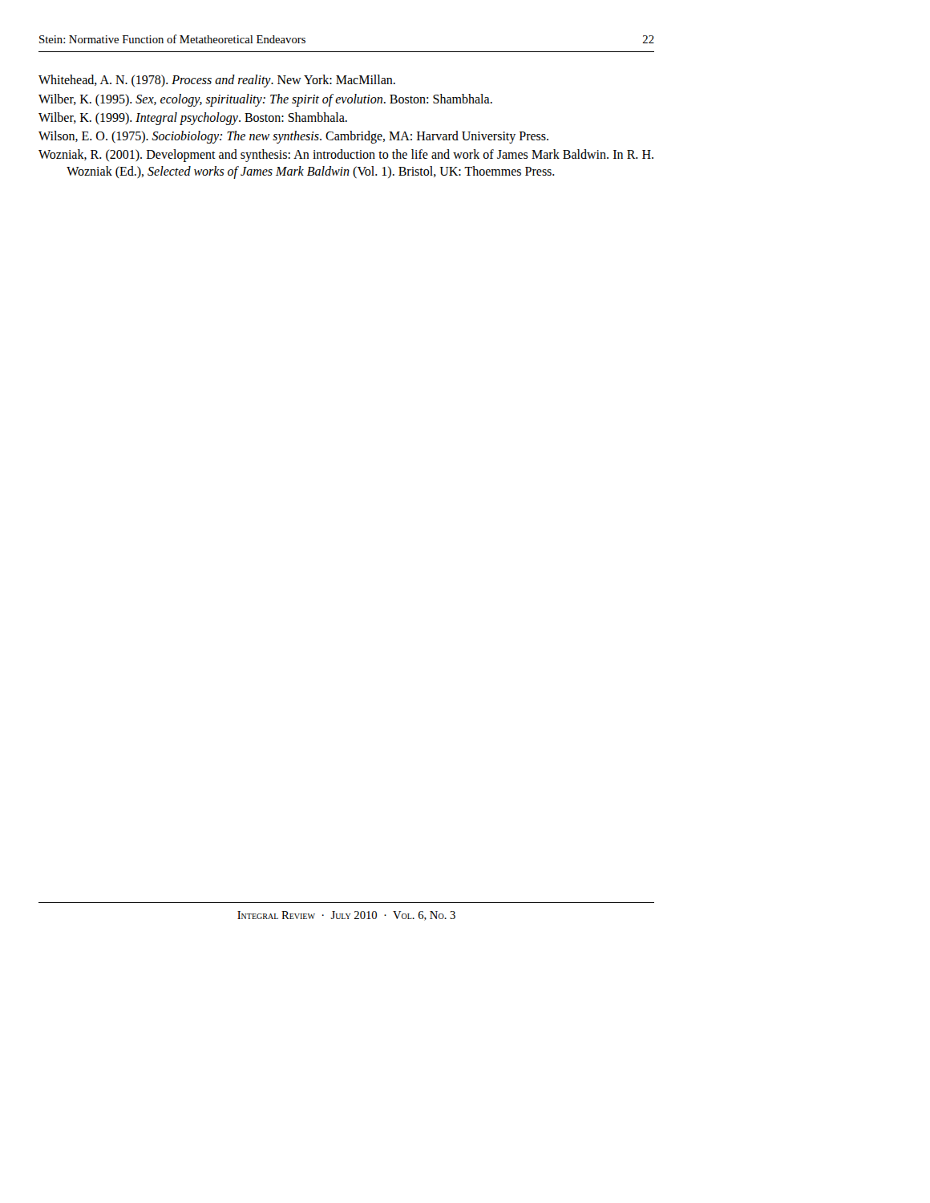Stein: Normative Function of Metatheoretical Endeavors 22
Whitehead, A. N. (1978). Process and reality. New York: MacMillan.
Wilber, K. (1995). Sex, ecology, spirituality: The spirit of evolution. Boston: Shambhala.
Wilber, K. (1999). Integral psychology. Boston: Shambhala.
Wilson, E. O. (1975). Sociobiology: The new synthesis. Cambridge, MA: Harvard University Press.
Wozniak, R. (2001). Development and synthesis: An introduction to the life and work of James Mark Baldwin. In R. H. Wozniak (Ed.), Selected works of James Mark Baldwin (Vol. 1). Bristol, UK: Thoemmes Press.
Integral Review · July 2010 · Vol. 6, No. 3